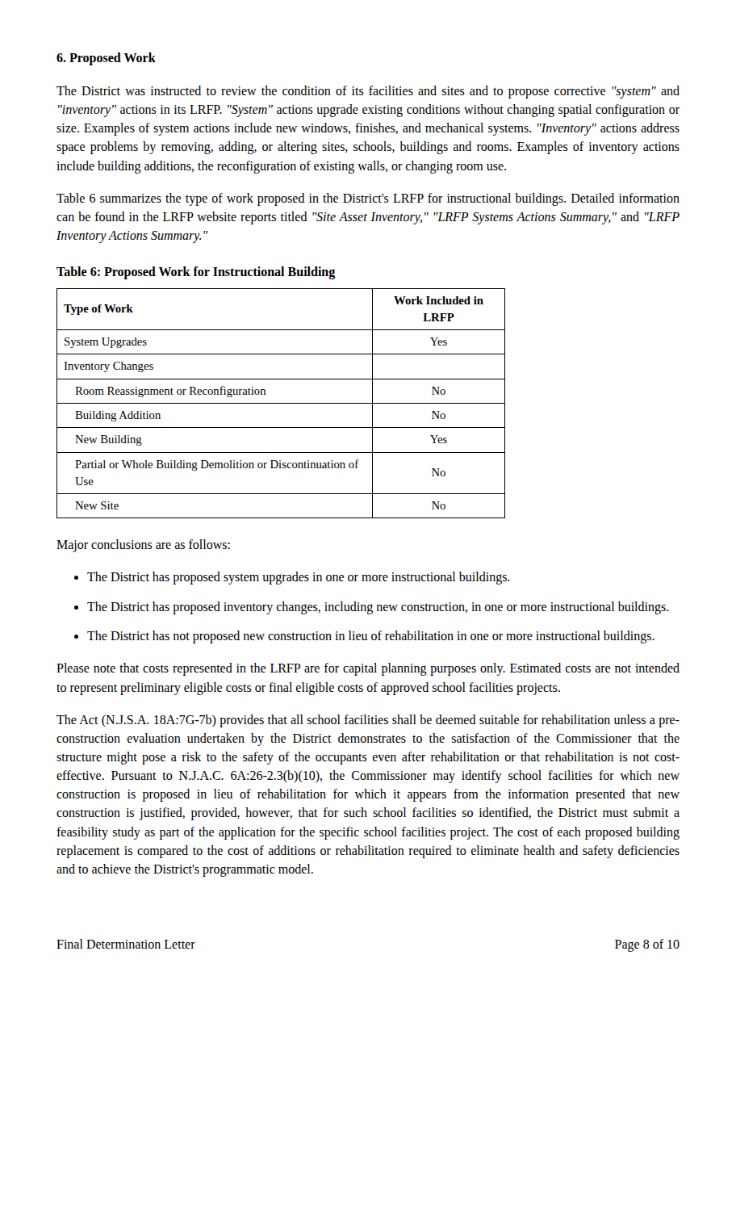6. Proposed Work
The District was instructed to review the condition of its facilities and sites and to propose corrective "system" and "inventory" actions in its LRFP. "System" actions upgrade existing conditions without changing spatial configuration or size. Examples of system actions include new windows, finishes, and mechanical systems. "Inventory" actions address space problems by removing, adding, or altering sites, schools, buildings and rooms. Examples of inventory actions include building additions, the reconfiguration of existing walls, or changing room use.
Table 6 summarizes the type of work proposed in the District's LRFP for instructional buildings. Detailed information can be found in the LRFP website reports titled "Site Asset Inventory," "LRFP Systems Actions Summary," and "LRFP Inventory Actions Summary."
Table 6: Proposed Work for Instructional Building
| Type of Work | Work Included in LRFP |
| --- | --- |
| System Upgrades | Yes |
| Inventory Changes | |
| Room Reassignment or Reconfiguration | No |
| Building Addition | No |
| New Building | Yes |
| Partial or Whole Building Demolition or Discontinuation of Use | No |
| New Site | No |
Major conclusions are as follows:
The District has proposed system upgrades in one or more instructional buildings.
The District has proposed inventory changes, including new construction, in one or more instructional buildings.
The District has not proposed new construction in lieu of rehabilitation in one or more instructional buildings.
Please note that costs represented in the LRFP are for capital planning purposes only. Estimated costs are not intended to represent preliminary eligible costs or final eligible costs of approved school facilities projects.
The Act (N.J.S.A. 18A:7G-7b) provides that all school facilities shall be deemed suitable for rehabilitation unless a pre-construction evaluation undertaken by the District demonstrates to the satisfaction of the Commissioner that the structure might pose a risk to the safety of the occupants even after rehabilitation or that rehabilitation is not cost-effective. Pursuant to N.J.A.C. 6A:26-2.3(b)(10), the Commissioner may identify school facilities for which new construction is proposed in lieu of rehabilitation for which it appears from the information presented that new construction is justified, provided, however, that for such school facilities so identified, the District must submit a feasibility study as part of the application for the specific school facilities project. The cost of each proposed building replacement is compared to the cost of additions or rehabilitation required to eliminate health and safety deficiencies and to achieve the District's programmatic model.
Final Determination Letter Page 8 of 10